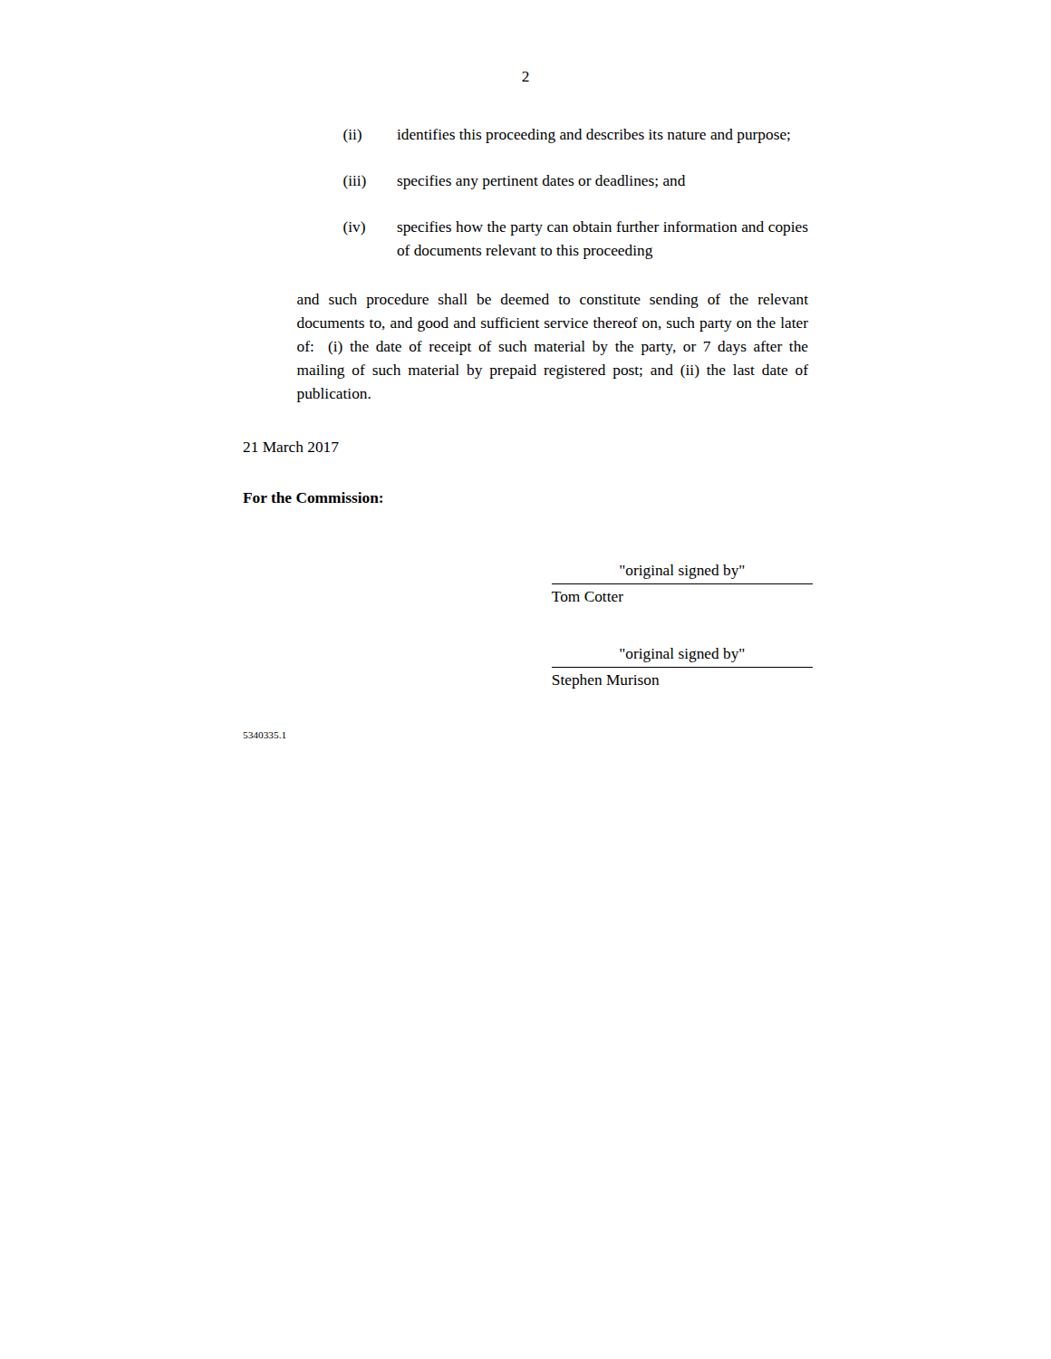2
(ii) identifies this proceeding and describes its nature and purpose;
(iii) specifies any pertinent dates or deadlines; and
(iv) specifies how the party can obtain further information and copies of documents relevant to this proceeding
and such procedure shall be deemed to constitute sending of the relevant documents to, and good and sufficient service thereof on, such party on the later of: (i) the date of receipt of such material by the party, or 7 days after the mailing of such material by prepaid registered post; and (ii) the last date of publication.
21 March 2017
For the Commission:
"original signed by"
Tom Cotter
"original signed by"
Stephen Murison
5340335.1